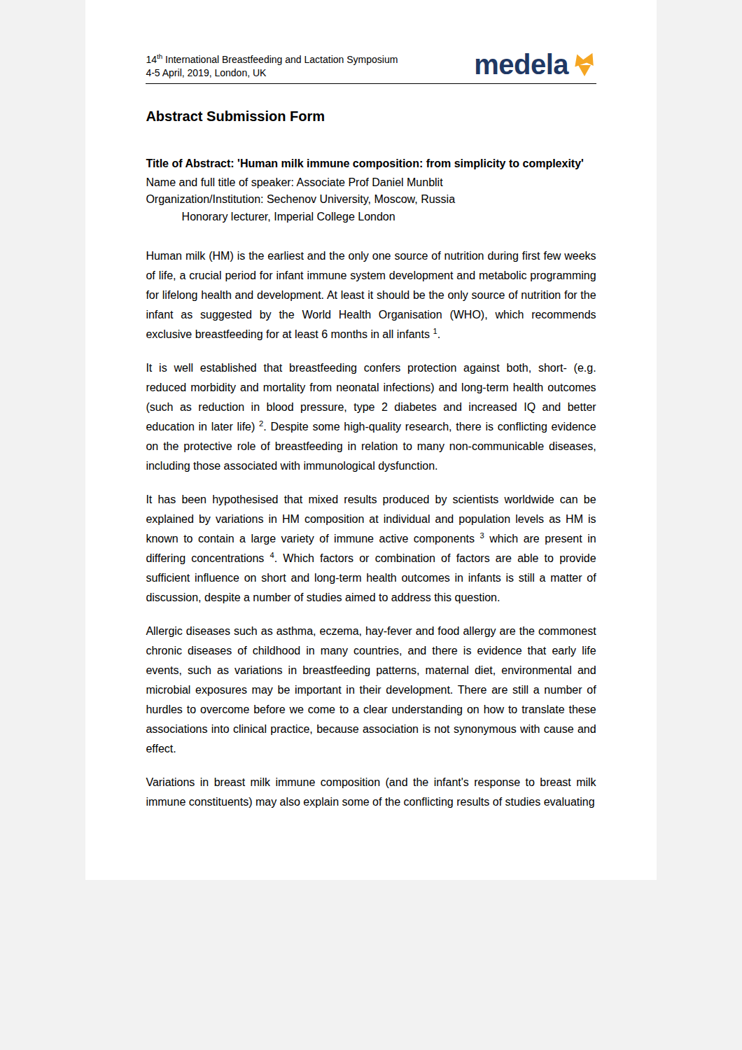14th International Breastfeeding and Lactation Symposium
4-5 April, 2019, London, UK
medela
Abstract Submission Form
Title of Abstract: 'Human milk immune composition: from simplicity to complexity'
Name and full title of speaker: Associate Prof Daniel Munblit
Organization/Institution: Sechenov University, Moscow, Russia Honorary lecturer, Imperial College London
Human milk (HM) is the earliest and the only one source of nutrition during first few weeks of life, a crucial period for infant immune system development and metabolic programming for lifelong health and development. At least it should be the only source of nutrition for the infant as suggested by the World Health Organisation (WHO), which recommends exclusive breastfeeding for at least 6 months in all infants 1.
It is well established that breastfeeding confers protection against both, short- (e.g. reduced morbidity and mortality from neonatal infections) and long-term health outcomes (such as reduction in blood pressure, type 2 diabetes and increased IQ and better education in later life) 2. Despite some high-quality research, there is conflicting evidence on the protective role of breastfeeding in relation to many non-communicable diseases, including those associated with immunological dysfunction.
It has been hypothesised that mixed results produced by scientists worldwide can be explained by variations in HM composition at individual and population levels as HM is known to contain a large variety of immune active components 3 which are present in differing concentrations 4. Which factors or combination of factors are able to provide sufficient influence on short and long-term health outcomes in infants is still a matter of discussion, despite a number of studies aimed to address this question.
Allergic diseases such as asthma, eczema, hay-fever and food allergy are the commonest chronic diseases of childhood in many countries, and there is evidence that early life events, such as variations in breastfeeding patterns, maternal diet, environmental and microbial exposures may be important in their development. There are still a number of hurdles to overcome before we come to a clear understanding on how to translate these associations into clinical practice, because association is not synonymous with cause and effect.
Variations in breast milk immune composition (and the infant's response to breast milk immune constituents) may also explain some of the conflicting results of studies evaluating